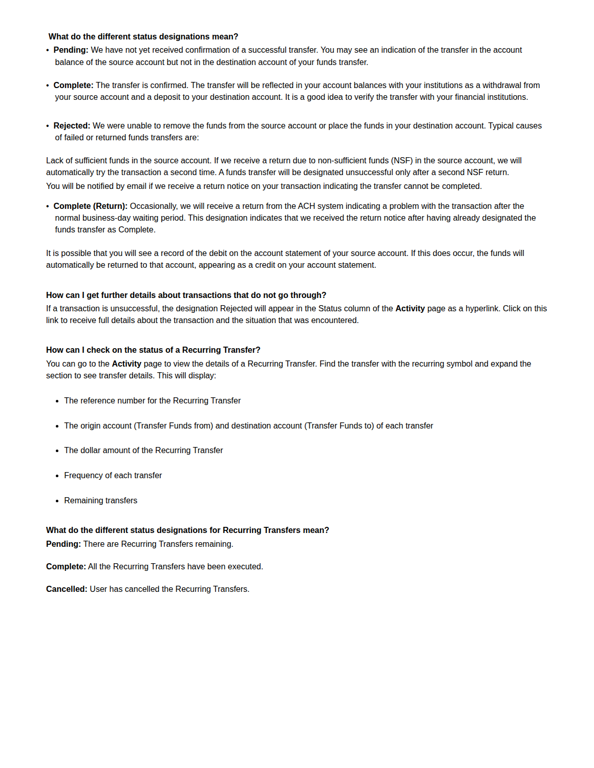What do the different status designations mean?
• Pending: We have not yet received confirmation of a successful transfer. You may see an indication of the transfer in the account balance of the source account but not in the destination account of your funds transfer.
• Complete: The transfer is confirmed. The transfer will be reflected in your account balances with your institutions as a withdrawal from your source account and a deposit to your destination account. It is a good idea to verify the transfer with your financial institutions.
• Rejected: We were unable to remove the funds from the source account or place the funds in your destination account. Typical causes of failed or returned funds transfers are:
Lack of sufficient funds in the source account. If we receive a return due to non-sufficient funds (NSF) in the source account, we will automatically try the transaction a second time. A funds transfer will be designated unsuccessful only after a second NSF return.
You will be notified by email if we receive a return notice on your transaction indicating the transfer cannot be completed.
• Complete (Return): Occasionally, we will receive a return from the ACH system indicating a problem with the transaction after the normal business-day waiting period. This designation indicates that we received the return notice after having already designated the funds transfer as Complete.
It is possible that you will see a record of the debit on the account statement of your source account. If this does occur, the funds will automatically be returned to that account, appearing as a credit on your account statement.
How can I get further details about transactions that do not go through?
If a transaction is unsuccessful, the designation Rejected will appear in the Status column of the Activity page as a hyperlink. Click on this link to receive full details about the transaction and the situation that was encountered.
How can I check on the status of a Recurring Transfer?
You can go to the Activity page to view the details of a Recurring Transfer. Find the transfer with the recurring symbol and expand the section to see transfer details. This will display:
The reference number for the Recurring Transfer
The origin account (Transfer Funds from) and destination account (Transfer Funds to) of each transfer
The dollar amount of the Recurring Transfer
Frequency of each transfer
Remaining transfers
What do the different status designations for Recurring Transfers mean?
Pending: There are Recurring Transfers remaining.
Complete: All the Recurring Transfers have been executed.
Cancelled: User has cancelled the Recurring Transfers.